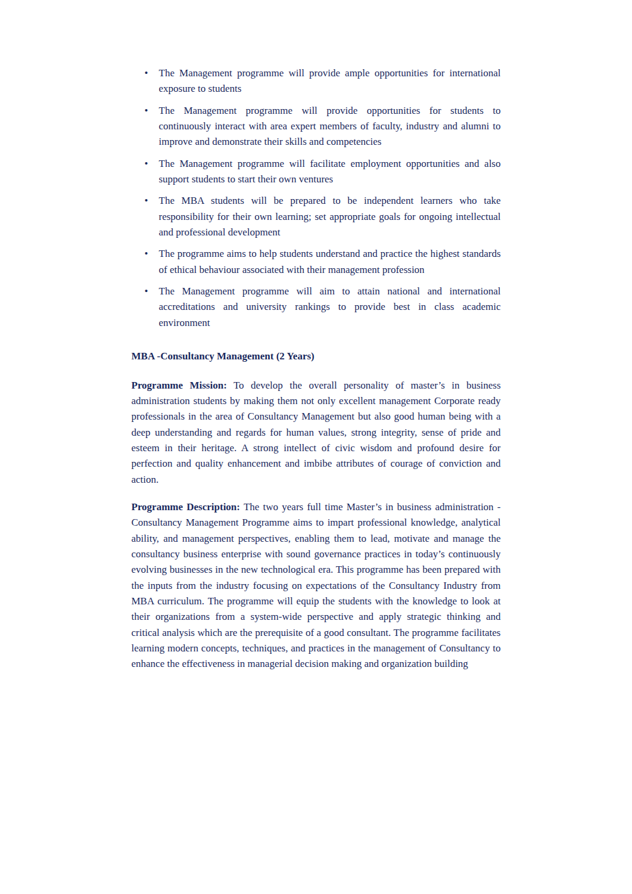The Management programme will provide ample opportunities for international exposure to students
The Management programme will provide opportunities for students to continuously interact with area expert members of faculty, industry and alumni to improve and demonstrate their skills and competencies
The Management programme will facilitate employment opportunities and also support students to start their own ventures
The MBA students will be prepared to be independent learners who take responsibility for their own learning; set appropriate goals for ongoing intellectual and professional development
The programme aims to help students understand and practice the highest standards of ethical behaviour associated with their management profession
The Management programme will aim to attain national and international accreditations and university rankings to provide best in class academic environment
MBA -Consultancy Management (2 Years)
Programme Mission: To develop the overall personality of master’s in business administration students by making them not only excellent management Corporate ready professionals in the area of Consultancy Management but also good human being with a deep understanding and regards for human values, strong integrity, sense of pride and esteem in their heritage. A strong intellect of civic wisdom and profound desire for perfection and quality enhancement and imbibe attributes of courage of conviction and action.
Programme Description: The two years full time Master’s in business administration - Consultancy Management Programme aims to impart professional knowledge, analytical ability, and management perspectives, enabling them to lead, motivate and manage the consultancy business enterprise with sound governance practices in today’s continuously evolving businesses in the new technological era. This programme has been prepared with the inputs from the industry focusing on expectations of the Consultancy Industry from MBA curriculum. The programme will equip the students with the knowledge to look at their organizations from a system-wide perspective and apply strategic thinking and critical analysis which are the prerequisite of a good consultant. The programme facilitates learning modern concepts, techniques, and practices in the management of Consultancy to enhance the effectiveness in managerial decision making and organization building